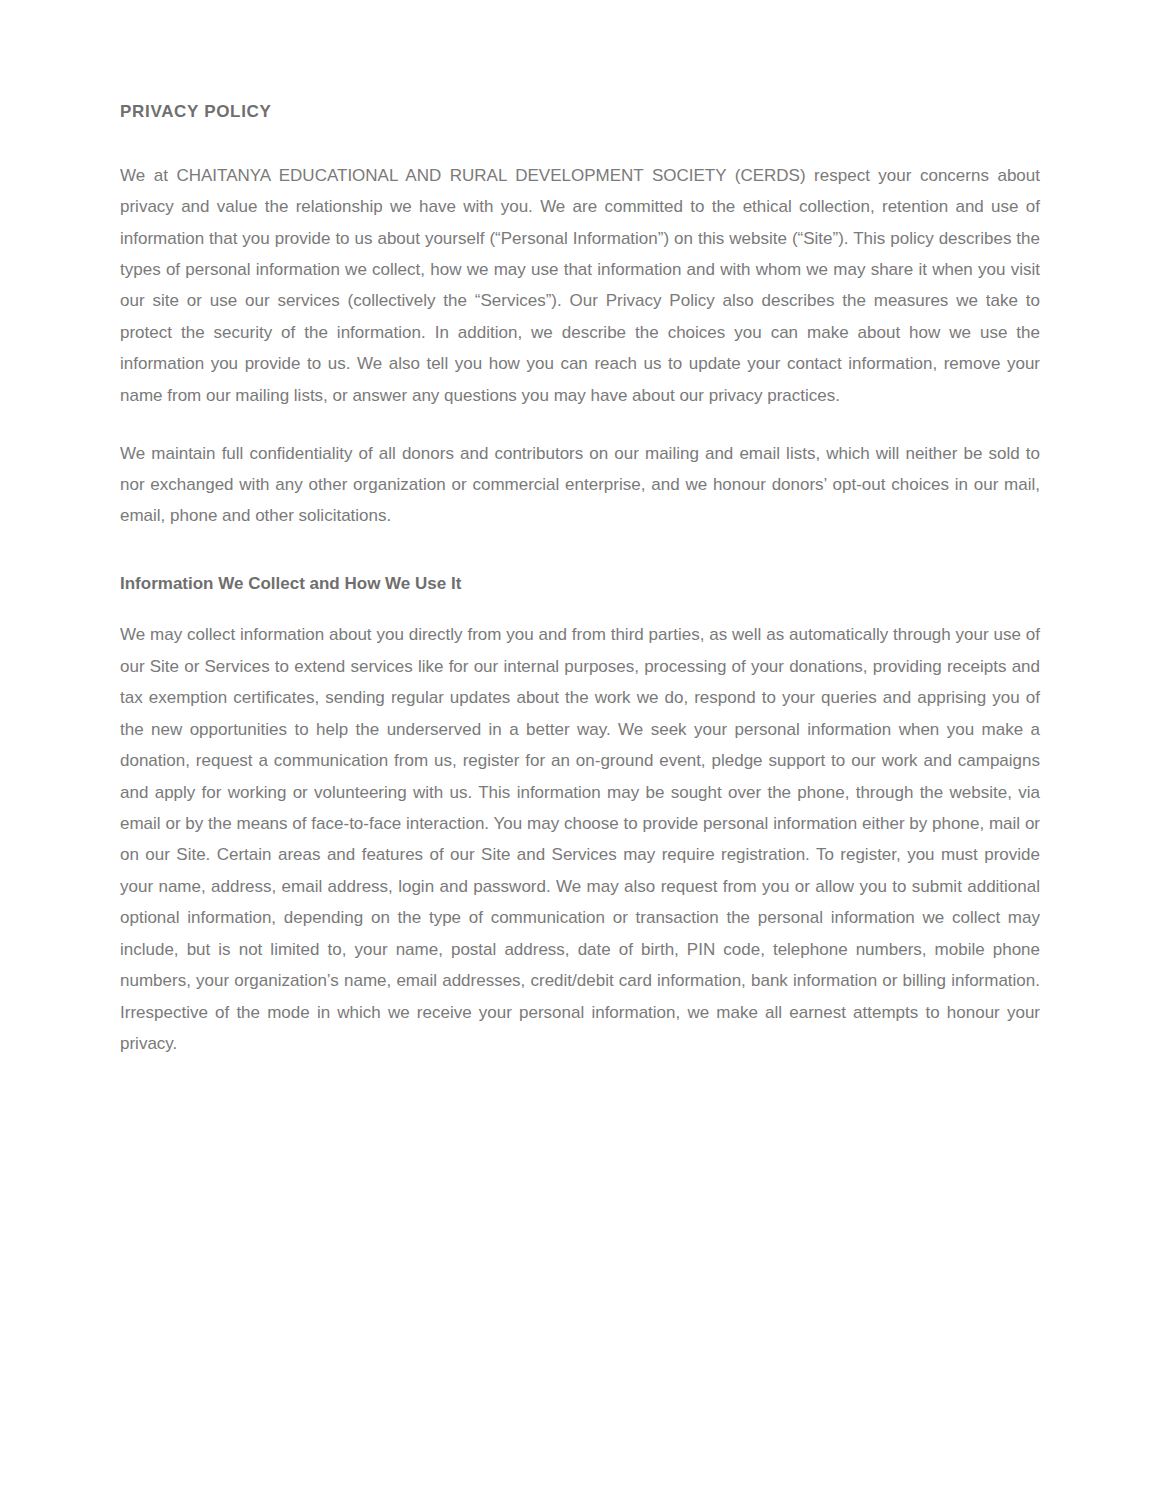Privacy Policy
We at CHAITANYA EDUCATIONAL AND RURAL DEVELOPMENT SOCIETY (CERDS) respect your concerns about privacy and value the relationship we have with you. We are committed to the ethical collection, retention and use of information that you provide to us about yourself (“Personal Information”) on this website (“Site”). This policy describes the types of personal information we collect, how we may use that information and with whom we may share it when you visit our site or use our services (collectively the “Services”). Our Privacy Policy also describes the measures we take to protect the security of the information. In addition, we describe the choices you can make about how we use the information you provide to us. We also tell you how you can reach us to update your contact information, remove your name from our mailing lists, or answer any questions you may have about our privacy practices.
We maintain full confidentiality of all donors and contributors on our mailing and email lists, which will neither be sold to nor exchanged with any other organization or commercial enterprise, and we honour donors’ opt-out choices in our mail, email, phone and other solicitations.
Information We Collect and How We Use It
We may collect information about you directly from you and from third parties, as well as automatically through your use of our Site or Services to extend services like for our internal purposes, processing of your donations, providing receipts and tax exemption certificates, sending regular updates about the work we do, respond to your queries and apprising you of the new opportunities to help the underserved in a better way. We seek your personal information when you make a donation, request a communication from us, register for an on-ground event, pledge support to our work and campaigns and apply for working or volunteering with us. This information may be sought over the phone, through the website, via email or by the means of face-to-face interaction. You may choose to provide personal information either by phone, mail or on our Site. Certain areas and features of our Site and Services may require registration. To register, you must provide your name, address, email address, login and password. We may also request from you or allow you to submit additional optional information, depending on the type of communication or transaction the personal information we collect may include, but is not limited to, your name, postal address, date of birth, PIN code, telephone numbers, mobile phone numbers, your organization’s name, email addresses, credit/debit card information, bank information or billing information. Irrespective of the mode in which we receive your personal information, we make all earnest attempts to honour your privacy.